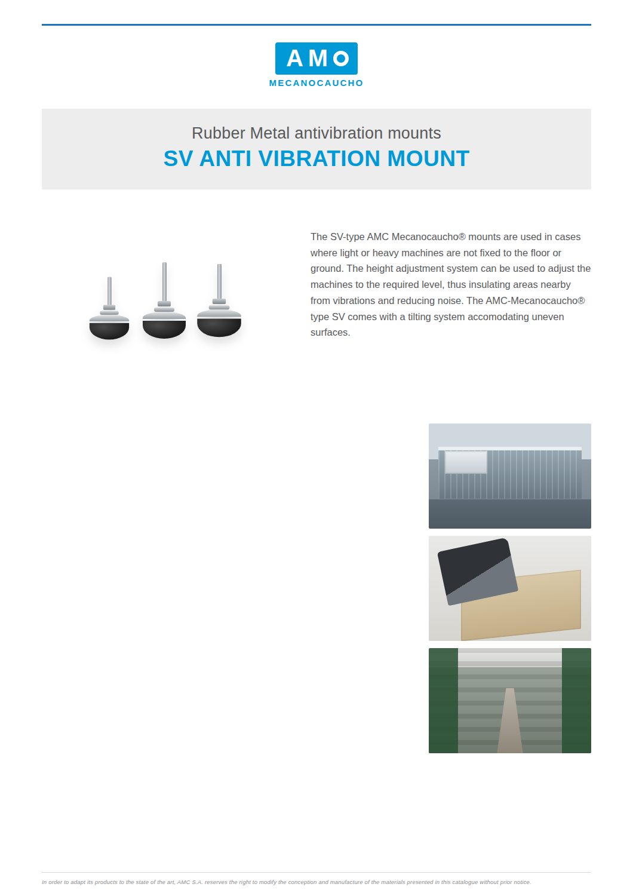AM
MECANOCAUCHO
Rubber Metal antivibration mounts
SV ANTI VIBRATION MOUNT
The SV-type AMC Mecanocaucho® mounts are used in cases where light or heavy machines are not fixed to the floor or ground. The height adjustment system can be used to adjust the machines to the required level, thus insulating areas nearby from vibrations and reducing noise. The AMC-Mecanocaucho® type SV comes with a tilting system accomodating uneven surfaces.
In order to adapt its products to the state of the art, AMC S.A. reserves the right to modify the conception and manufacture of the materials presented in this catalogue without prior notice.